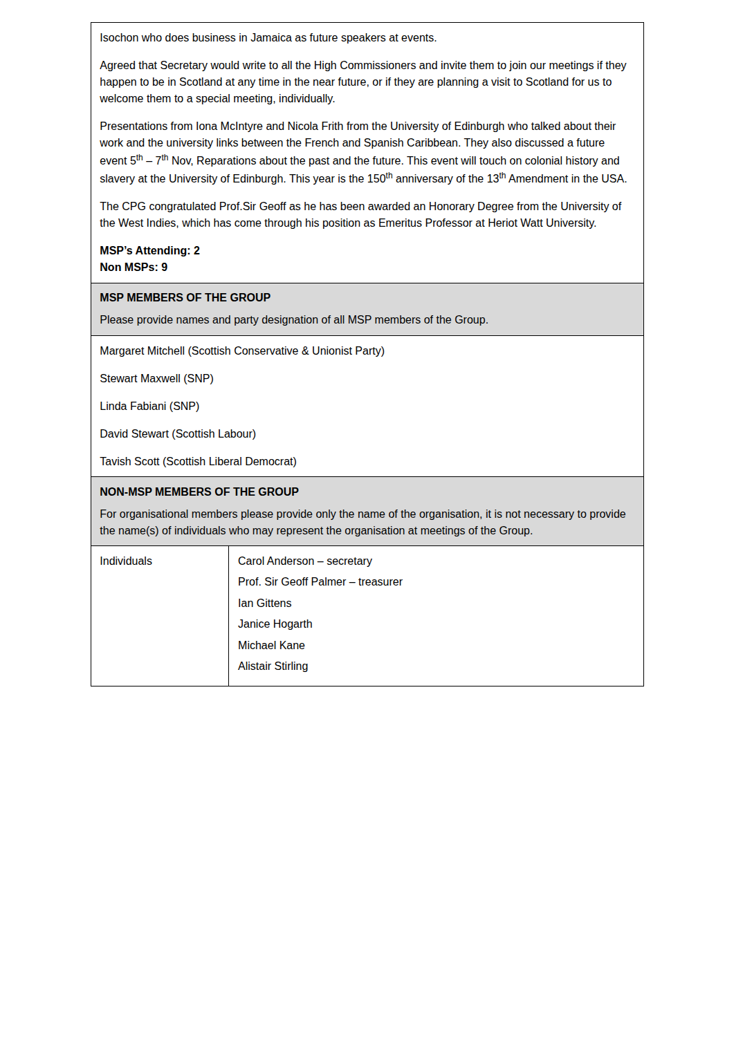| Isochon who does business in Jamaica as future speakers at events. Agreed that Secretary would write to all the High Commissioners and invite them to join our meetings if they happen to be in Scotland at any time in the near future, or if they are planning a visit to Scotland for us to welcome them to a special meeting, individually. Presentations from Iona McIntyre and Nicola Frith from the University of Edinburgh who talked about their work and the university links between the French and Spanish Caribbean. They also discussed a future event 5 th – 7 th Nov, Reparations about the past and the future. This event will touch on colonial history and slavery at the University of Edinburgh. This year is the 150 th anniversary of the 13 th Amendment in the USA. The CPG congratulated Prof.Sir Geoff as he has been awarded an Honorary Degree from the University of the West Indies, which has come through his position as Emeritus Professor at Heriot Watt University. MSP’s Attending: 2 Non MSPs: 9 |
| MSP MEMBERS OF THE GROUP Please provide names and party designation of all MSP members of the Group. |
| Margaret Mitchell (Scottish Conservative & Unionist Party) Stewart Maxwell (SNP) Linda Fabiani (SNP) David Stewart (Scottish Labour) Tavish Scott (Scottish Liberal Democrat) |
| NON-MSP MEMBERS OF THE GROUP For organisational members please provide only the name of the organisation, it is not necessary to provide the name(s) of individuals who may represent the organisation at meetings of the Group. |
| Individuals | Carol Anderson – secretary Prof. Sir Geoff Palmer – treasurer Ian Gittens Janice Hogarth Michael Kane Alistair Stirling |